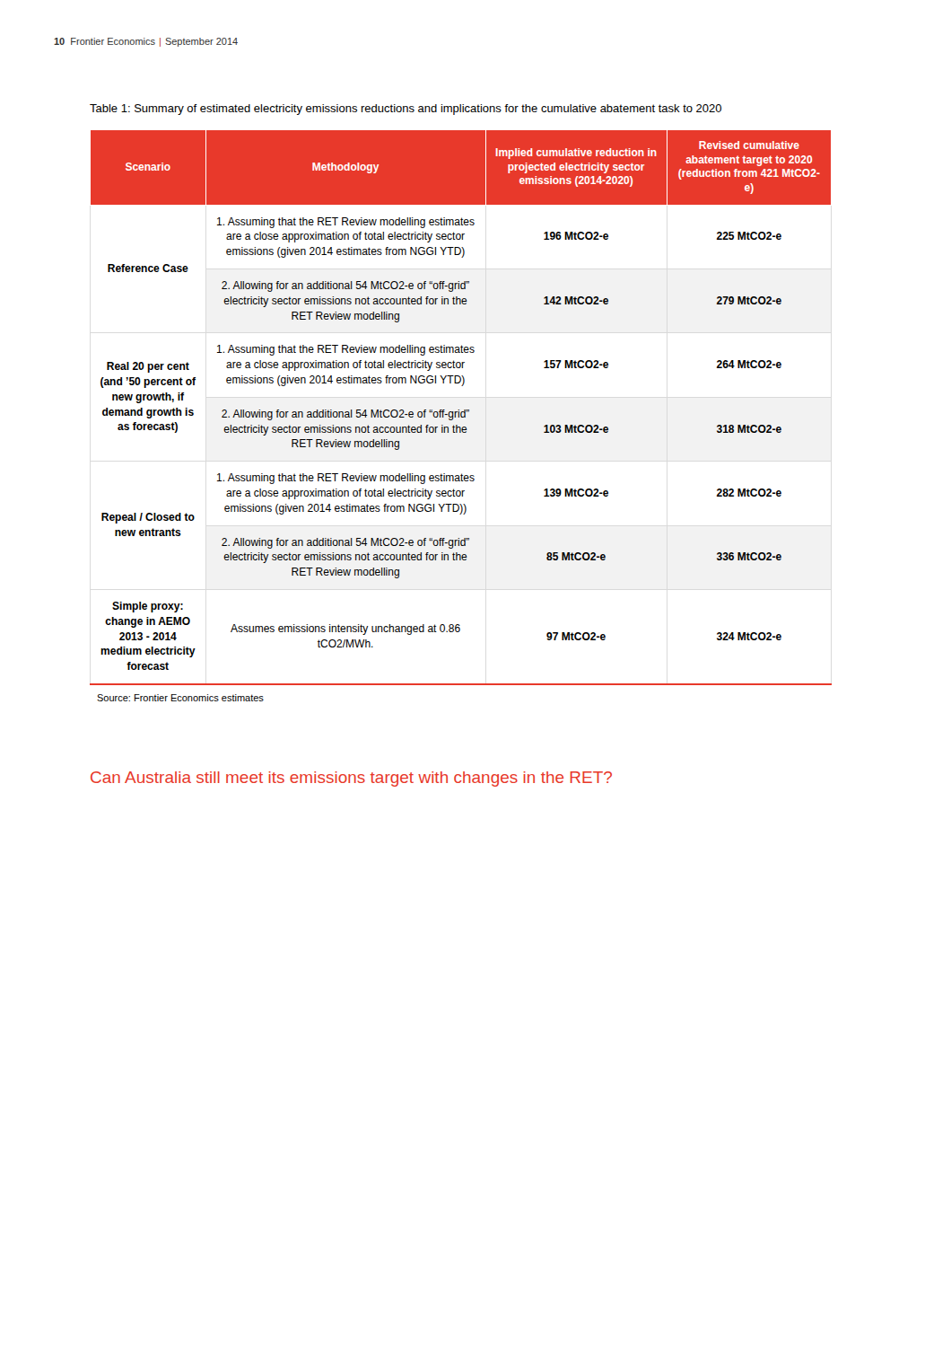10 Frontier Economics|September 2014
Table 1: Summary of estimated electricity emissions reductions and implications for the cumulative abatement task to 2020
| Scenario | Methodology | Implied cumulative reduction in projected electricity sector emissions (2014-2020) | Revised cumulative abatement target to 2020 (reduction from 421 MtCO2-e) |
| --- | --- | --- | --- |
| Reference Case | 1. Assuming that the RET Review modelling estimates are a close approximation of total electricity sector emissions (given 2014 estimates from NGGI YTD) | 196 MtCO2-e | 225 MtCO2-e |
| 2. Allowing for an additional 54 MtCO2-e of “off-grid” electricity sector emissions not accounted for in the RET Review modelling | 142 MtCO2-e | 279 MtCO2-e |
| Real 20 per cent (and ’50 percent of new growth, if demand growth is as forecast) | 1. Assuming that the RET Review modelling estimates are a close approximation of total electricity sector emissions (given 2014 estimates from NGGI YTD) | 157 MtCO2-e | 264 MtCO2-e |
| 2. Allowing for an additional 54 MtCO2-e of “off-grid” electricity sector emissions not accounted for in the RET Review modelling | 103 MtCO2-e | 318 MtCO2-e |
| Repeal / Closed to new entrants | 1. Assuming that the RET Review modelling estimates are a close approximation of total electricity sector emissions (given 2014 estimates from NGGI YTD)) | 139 MtCO2-e | 282 MtCO2-e |
| 2. Allowing for an additional 54 MtCO2-e of “off-grid” electricity sector emissions not accounted for in the RET Review modelling | 85 MtCO2-e | 336 MtCO2-e |
| Simple proxy: change in AEMO 2013 - 2014 medium electricity forecast | Assumes emissions intensity unchanged at 0.86 tCO2/MWh. | 97 MtCO2-e | 324 MtCO2-e |
Source: Frontier Economics estimates
Can Australia still meet its emissions target with changes in the RET?